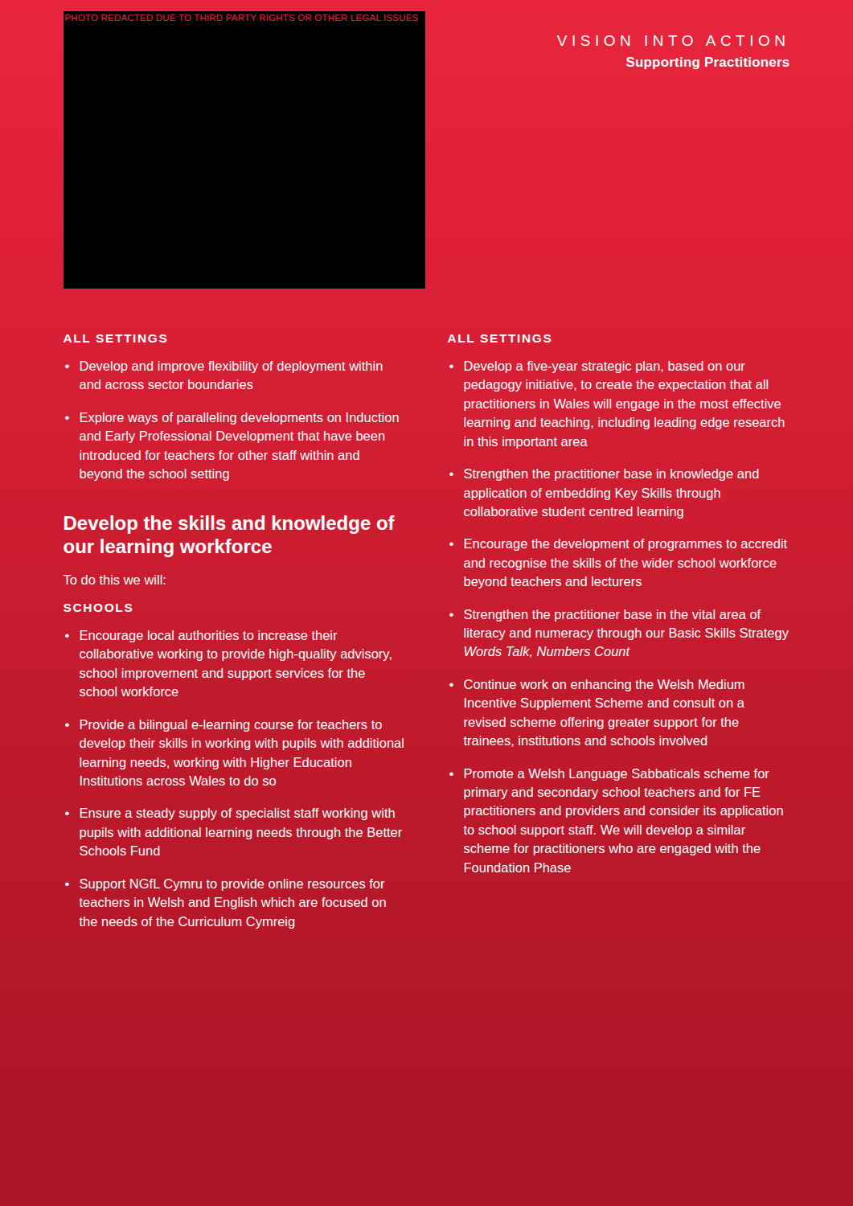PHOTO REDACTED DUE TO THIRD PARTY RIGHTS OR OTHER LEGAL ISSUES
VISION INTO ACTION
Supporting Practitioners
ALL SETTINGS
Develop and improve flexibility of deployment within and across sector boundaries
Explore ways of paralleling developments on Induction and Early Professional Development that have been introduced for teachers for other staff within and beyond the school setting
Develop the skills and knowledge of our learning workforce
To do this we will:
SCHOOLS
Encourage local authorities to increase their collaborative working to provide high-quality advisory, school improvement and support services for the school workforce
Provide a bilingual e-learning course for teachers to develop their skills in working with pupils with additional learning needs, working with Higher Education Institutions across Wales to do so
Ensure a steady supply of specialist staff working with pupils with additional learning needs through the Better Schools Fund
Support NGfL Cymru to provide online resources for teachers in Welsh and English which are focused on the needs of the Curriculum Cymreig
ALL SETTINGS
Develop a five-year strategic plan, based on our pedagogy initiative, to create the expectation that all practitioners in Wales will engage in the most effective learning and teaching, including leading edge research in this important area
Strengthen the practitioner base in knowledge and application of embedding Key Skills through collaborative student centred learning
Encourage the development of programmes to accredit and recognise the skills of the wider school workforce beyond teachers and lecturers
Strengthen the practitioner base in the vital area of literacy and numeracy through our Basic Skills Strategy Words Talk, Numbers Count
Continue work on enhancing the Welsh Medium Incentive Supplement Scheme and consult on a revised scheme offering greater support for the trainees, institutions and schools involved
Promote a Welsh Language Sabbaticals scheme for primary and secondary school teachers and for FE practitioners and providers and consider its application to school support staff. We will develop a similar scheme for practitioners who are engaged with the Foundation Phase